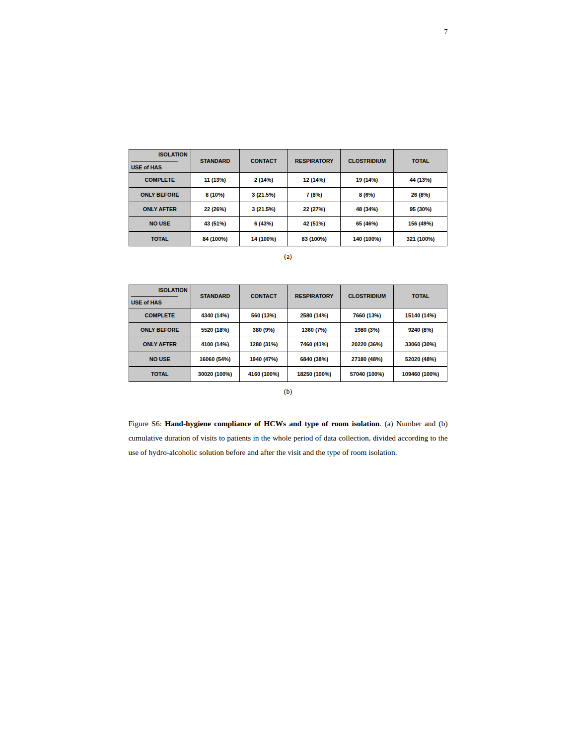7
| ISOLATION ————————— USE of HAS | STANDARD | CONTACT | RESPIRATORY | CLOSTRIDIUM | TOTAL |
| COMPLETE | 11 (13%) | 2 (14%) | 12 (14%) | 19 (14%) | 44 (13%) |
| ONLY BEFORE | 8 (10%) | 3 (21.5%) | 7 (8%) | 8 (6%) | 26 (8%) |
| ONLY AFTER | 22 (26%) | 3 (21.5%) | 22 (27%) | 48 (34%) | 95 (30%) |
| NO USE | 43 (51%) | 6 (43%) | 42 (51%) | 65 (46%) | 156 (49%) |
| TOTAL | 84 (100%) | 14 (100%) | 83 (100%) | 140 (100%) | 321 (100%) |
(a)
| ISOLATION ————————— USE of HAS | STANDARD | CONTACT | RESPIRATORY | CLOSTRIDIUM | TOTAL |
| COMPLETE | 4340 (14%) | 560 (13%) | 2580 (14%) | 7660 (13%) | 15140 (14%) |
| ONLY BEFORE | 5520 (18%) | 380 (9%) | 1360 (7%) | 1980 (3%) | 9240 (8%) |
| ONLY AFTER | 4100 (14%) | 1280 (31%) | 7460 (41%) | 20220 (36%) | 33060 (30%) |
| NO USE | 16060 (54%) | 1940 (47%) | 6840 (38%) | 27180 (48%) | 52020 (48%) |
| TOTAL | 30020 (100%) | 4160 (100%) | 18250 (100%) | 57040 (100%) | 109460 (100%) |
(b)
Figure S6: Hand-hygiene compliance of HCWs and type of room isolation. (a) Number and (b) cumulative duration of visits to patients in the whole period of data collection, divided according to the use of hydro-alcoholic solution before and after the visit and the type of room isolation.